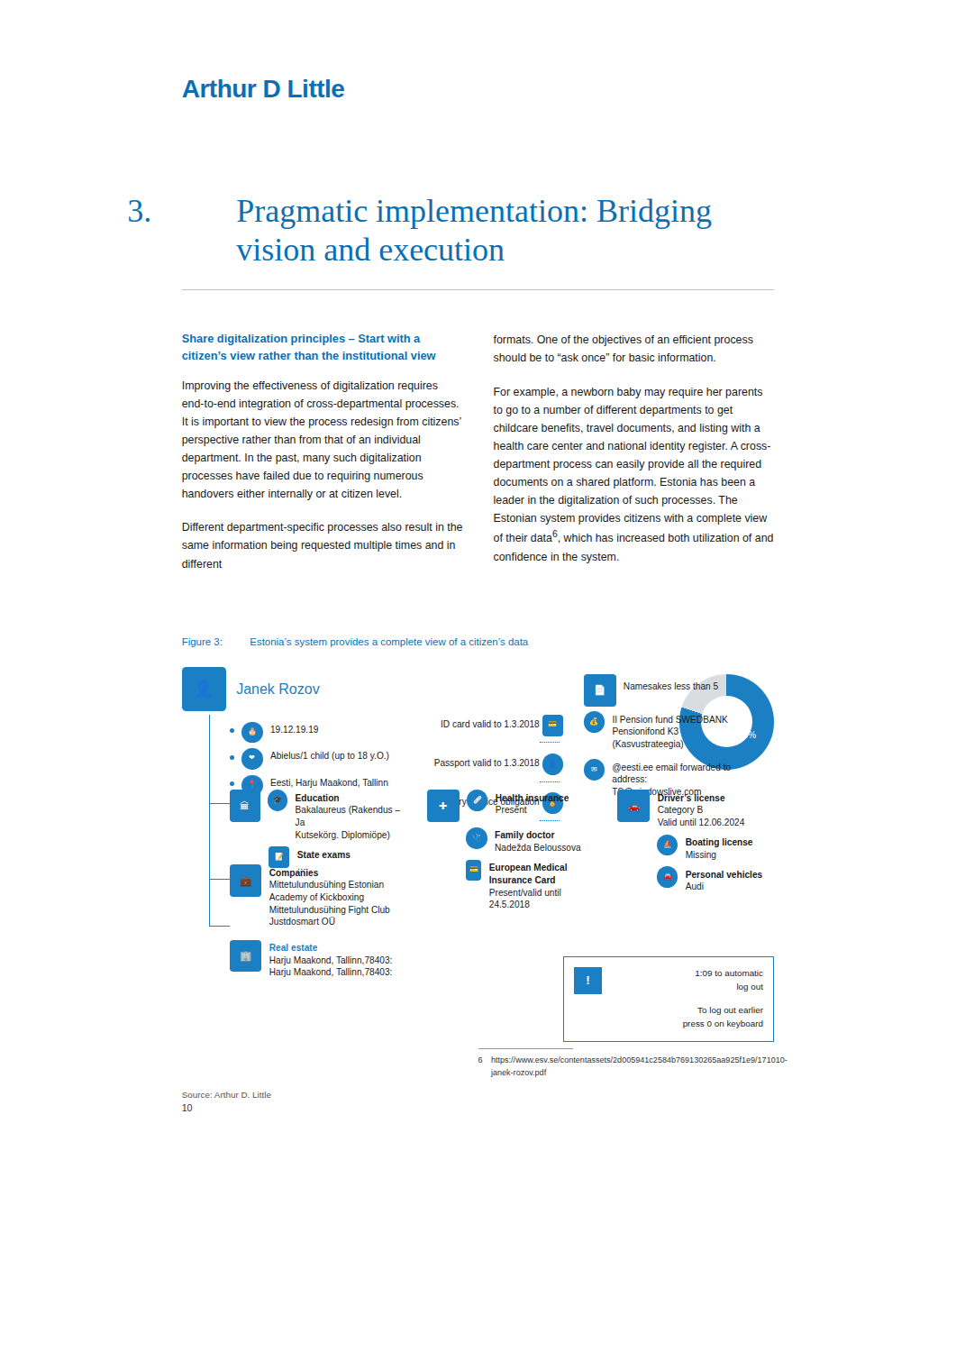Arthur D Little
3. Pragmatic implementation: Bridging vision and execution
Share digitalization principles – Start with a citizen’s view rather than the institutional view
Improving the effectiveness of digitalization requires end-to-end integration of cross-departmental processes. It is important to view the process redesign from citizens’ perspective rather than from that of an individual department. In the past, many such digitalization processes have failed due to requiring numerous handovers either internally or at citizen level.
Different department-specific processes also result in the same information being requested multiple times and in different
formats. One of the objectives of an efficient process should be to “ask once” for basic information.
For example, a newborn baby may require her parents to go to a number of different departments to get childcare benefits, travel documents, and listing with a health care center and national identity register. A cross-department process can easily provide all the required documents on a shared platform. Estonia has been a leader in the digitalization of such processes. The Estonian system provides citizens with a complete view of their data6, which has increased both utilization of and confidence in the system.
Figure 3: Estonia’s system provides a complete view of a citizen’s data
80%
👤
Janek Rozov
🎂19.12.19.19
❤Abielus/1 child (up to 18 y.O.)
📍Eesti, Harju Maakond, Tallinn
ID card valid to 1.3.2018 💳
Passport valid to 1.3.2018 👤
Military service obligation 🏅
📄Namesakes less than 5
💰II Pension fund SWEDBANK
Pensionifond K3
(Kasvustrateegia)
✉@eesti.ee email forwarded to address:
TS@windowslive.com
🏛 🎓 Education
Bakalaureus (Rakendus – Ja
Kutsekörg. Diplomiöpe)
📝 State exams
…
💼 Companies
Mittetulundusühing Estonian
Academy of Kickboxing
Mittetulundusühing Fight Club
Justdosmart OÜ
🏢 Real estate
Harju Maakond, Tallinn,78403:
Harju Maakond, Tallinn,78403:
✚ 🩹 Health insurance
Present
🩺 Family doctor
Nadežda Beloussova
💳 European Medical Insurance Card
Present/valid until 24.5.2018
🚗 Driver’s license
Category B
Valid until 12.06.2024
⛵ Boating license
Missing
🚘 Personal vehicles
Audi
!
1:09 to automatic
log out
To log out earlier
press 0 on keyboard
Source: Arthur D. Little
6 https://www.esv.se/contentassets/2d005941c2584b769130265aa925f1e9/171010-janek-rozov.pdf
10